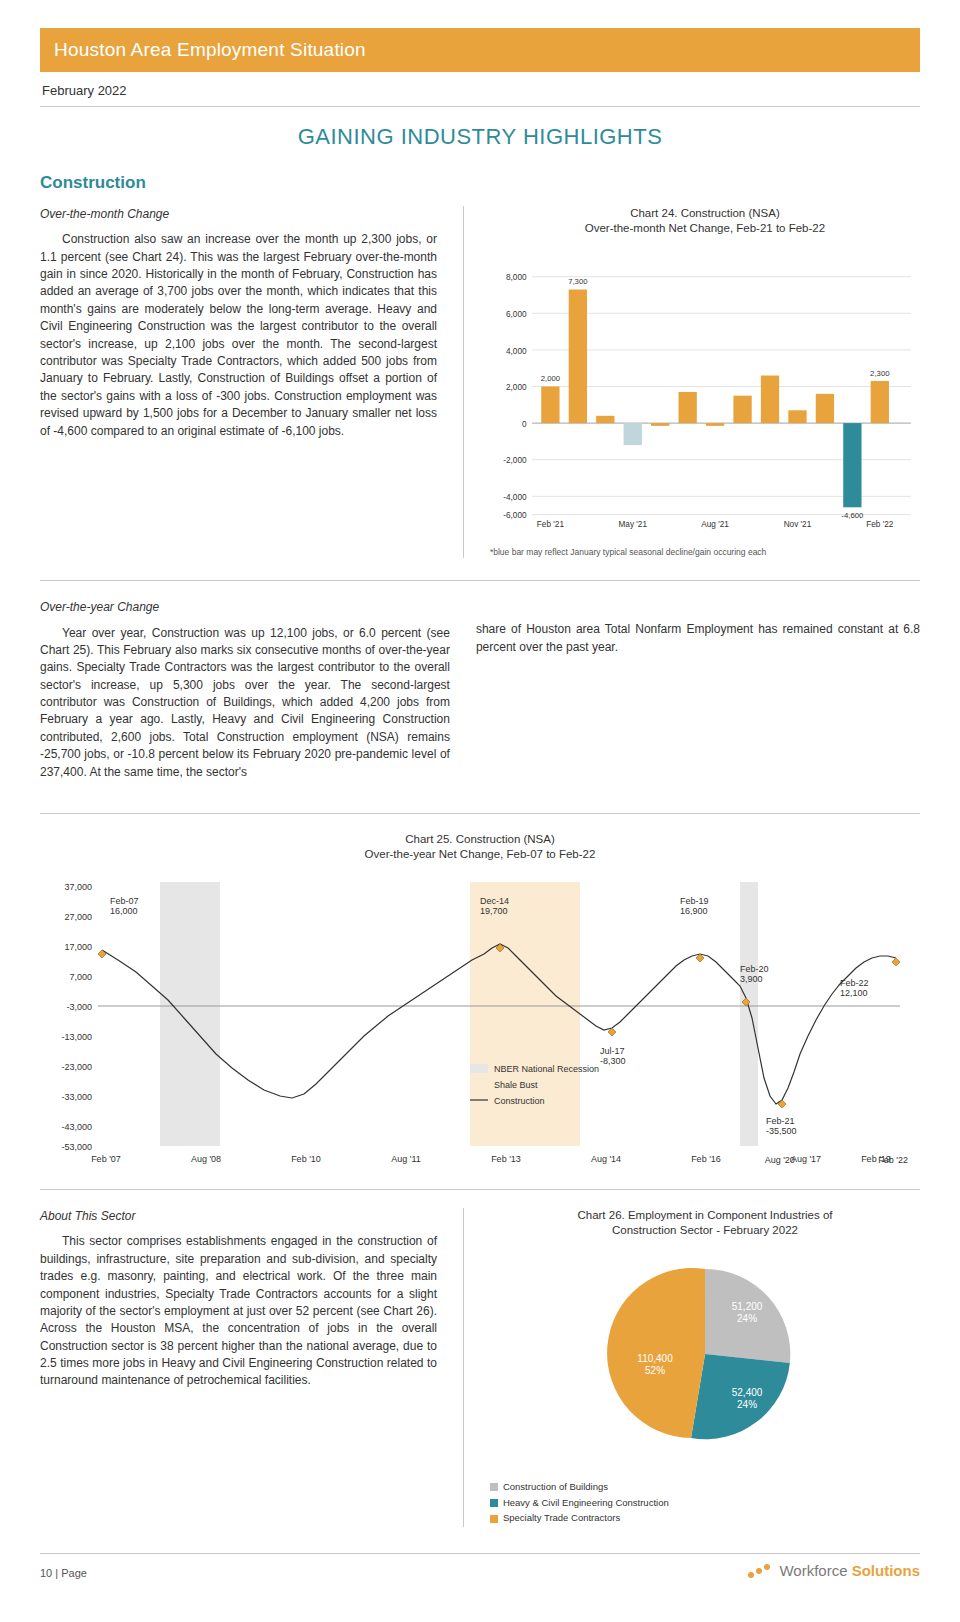Houston Area Employment Situation
February 2022
GAINING INDUSTRY HIGHLIGHTS
Construction
Over-the-month Change
Construction also saw an increase over the month up 2,300 jobs, or 1.1 percent (see Chart 24). This was the largest February over-the-month gain in since 2020. Historically in the month of February, Construction has added an average of 3,700 jobs over the month, which indicates that this month's gains are moderately below the long-term average. Heavy and Civil Engineering Construction was the largest contributor to the overall sector's increase, up 2,100 jobs over the month. The second-largest contributor was Specialty Trade Contractors, which added 500 jobs from January to February. Lastly, Construction of Buildings offset a portion of the sector's gains with a loss of -300 jobs. Construction employment was revised upward by 1,500 jobs for a December to January smaller net loss of -4,600 compared to an original estimate of -6,100 jobs.
Chart 24. Construction (NSA)
Over-the-month Net Change, Feb-21 to Feb-22
8,000 6,000 4,000 2,000 0 -2,000 -4,000 -6,000 2,000 7,300 -4,600 2,300 Feb '21 May '21 Aug '21 Nov '21 Feb '22
*blue bar may reflect January typical seasonal decline/gain occuring each
Over-the-year Change
Year over year, Construction was up 12,100 jobs, or 6.0 percent (see Chart 25). This February also marks six consecutive months of over-the-year gains. Specialty Trade Contractors was the largest contributor to the overall sector's increase, up 5,300 jobs over the year. The second-largest contributor was Construction of Buildings, which added 4,200 jobs from February a year ago. Lastly, Heavy and Civil Engineering Construction contributed, 2,600 jobs. Total Construction employment (NSA) remains -25,700 jobs, or -10.8 percent below its February 2020 pre-pandemic level of 237,400. At the same time, the sector's
share of Houston area Total Nonfarm Employment has remained constant at 6.8 percent over the past year.
Chart 25. Construction (NSA)
Over-the-year Net Change, Feb-07 to Feb-22
37,000 27,000 17,000 7,000 -3,000 -13,000 -23,000 -33,000 -43,000 -53,000 Feb-07 16,000 Dec-14 19,700 Jul-17 -8,300 Feb-19 16,900 Feb-20 3,900 Feb-21 -35,500 Feb-22 12,100 NBER National Recession Shale Bust Construction Feb '07 Aug '08 Feb '10 Aug '11 Feb '13 Aug '14 Feb '16 Aug '17 Feb '19
Aug '20 Feb '22
About This Sector
This sector comprises establishments engaged in the construction of buildings, infrastructure, site preparation and sub-division, and specialty trades e.g. masonry, painting, and electrical work. Of the three main component industries, Specialty Trade Contractors accounts for a slight majority of the sector's employment at just over 52 percent (see Chart 26). Across the Houston MSA, the concentration of jobs in the overall Construction sector is 38 percent higher than the national average, due to 2.5 times more jobs in Heavy and Civil Engineering Construction related to turnaround maintenance of petrochemical facilities.
Chart 26. Employment in Component Industries of
Construction Sector - February 2022
51,200 24% 52,400 24% 110,400 52%
Construction of Buildings
Heavy & Civil Engineering Construction
Specialty Trade Contractors
10 | Page
Workforce Solutions